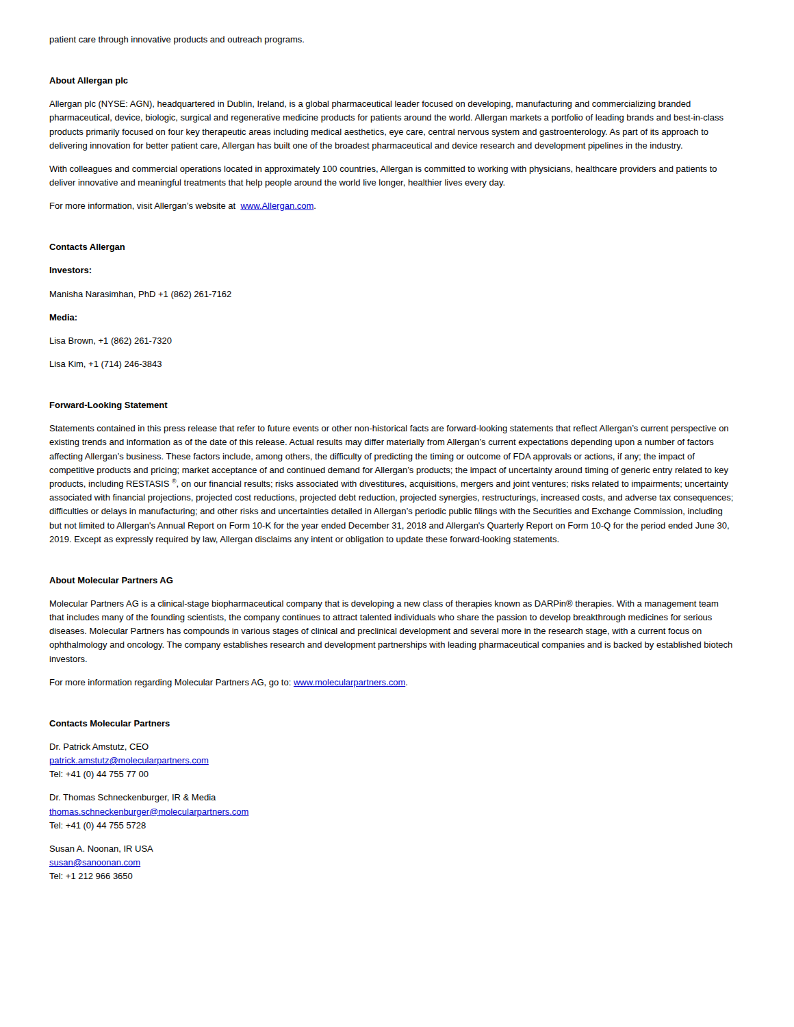patient care through innovative products and outreach programs.
About Allergan plc
Allergan plc (NYSE: AGN), headquartered in Dublin, Ireland, is a global pharmaceutical leader focused on developing, manufacturing and commercializing branded pharmaceutical, device, biologic, surgical and regenerative medicine products for patients around the world. Allergan markets a portfolio of leading brands and best-in-class products primarily focused on four key therapeutic areas including medical aesthetics, eye care, central nervous system and gastroenterology. As part of its approach to delivering innovation for better patient care, Allergan has built one of the broadest pharmaceutical and device research and development pipelines in the industry.
With colleagues and commercial operations located in approximately 100 countries, Allergan is committed to working with physicians, healthcare providers and patients to deliver innovative and meaningful treatments that help people around the world live longer, healthier lives every day.
For more information, visit Allergan’s website at www.Allergan.com.
Contacts Allergan
Investors:
Manisha Narasimhan, PhD +1 (862) 261-7162
Media:
Lisa Brown, +1 (862) 261-7320
Lisa Kim, +1 (714) 246-3843
Forward-Looking Statement
Statements contained in this press release that refer to future events or other non-historical facts are forward-looking statements that reflect Allergan’s current perspective on existing trends and information as of the date of this release. Actual results may differ materially from Allergan’s current expectations depending upon a number of factors affecting Allergan’s business. These factors include, among others, the difficulty of predicting the timing or outcome of FDA approvals or actions, if any; the impact of competitive products and pricing; market acceptance of and continued demand for Allergan’s products; the impact of uncertainty around timing of generic entry related to key products, including RESTASIS ®, on our financial results; risks associated with divestitures, acquisitions, mergers and joint ventures; risks related to impairments; uncertainty associated with financial projections, projected cost reductions, projected debt reduction, projected synergies, restructurings, increased costs, and adverse tax consequences; difficulties or delays in manufacturing; and other risks and uncertainties detailed in Allergan’s periodic public filings with the Securities and Exchange Commission, including but not limited to Allergan's Annual Report on Form 10-K for the year ended December 31, 2018 and Allergan's Quarterly Report on Form 10-Q for the period ended June 30, 2019. Except as expressly required by law, Allergan disclaims any intent or obligation to update these forward-looking statements.
About Molecular Partners AG
Molecular Partners AG is a clinical-stage biopharmaceutical company that is developing a new class of therapies known as DARPin® therapies. With a management team that includes many of the founding scientists, the company continues to attract talented individuals who share the passion to develop breakthrough medicines for serious diseases. Molecular Partners has compounds in various stages of clinical and preclinical development and several more in the research stage, with a current focus on ophthalmology and oncology. The company establishes research and development partnerships with leading pharmaceutical companies and is backed by established biotech investors.
For more information regarding Molecular Partners AG, go to: www.molecularpartners.com.
Contacts Molecular Partners
Dr. Patrick Amstutz, CEO
patrick.amstutz@molecularpartners.com
Tel: +41 (0) 44 755 77 00
Dr. Thomas Schneckenburger, IR & Media
thomas.schneckenburger@molecularpartners.com
Tel: +41 (0) 44 755 5728
Susan A. Noonan, IR USA
susan@sanoonan.com
Tel: +1 212 966 3650